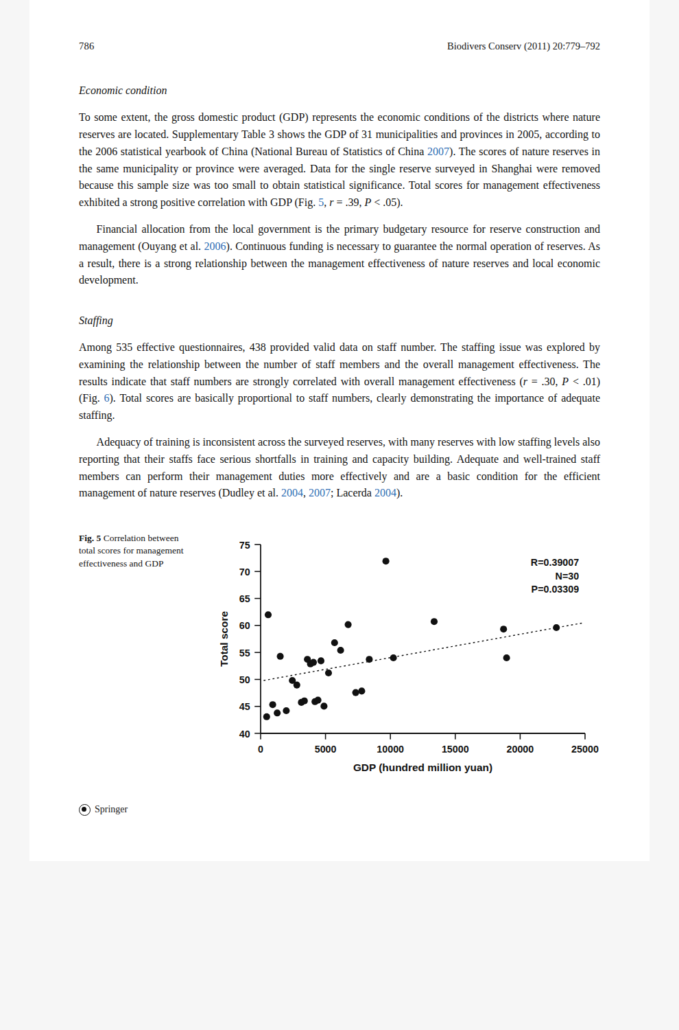786 Biodivers Conserv (2011) 20:779–792
Economic condition
To some extent, the gross domestic product (GDP) represents the economic conditions of the districts where nature reserves are located. Supplementary Table 3 shows the GDP of 31 municipalities and provinces in 2005, according to the 2006 statistical yearbook of China (National Bureau of Statistics of China 2007). The scores of nature reserves in the same municipality or province were averaged. Data for the single reserve surveyed in Shanghai were removed because this sample size was too small to obtain statistical significance. Total scores for management effectiveness exhibited a strong positive correlation with GDP (Fig. 5, r = .39, P < .05).
Financial allocation from the local government is the primary budgetary resource for reserve construction and management (Ouyang et al. 2006). Continuous funding is necessary to guarantee the normal operation of reserves. As a result, there is a strong relationship between the management effectiveness of nature reserves and local economic development.
Staffing
Among 535 effective questionnaires, 438 provided valid data on staff number. The staffing issue was explored by examining the relationship between the number of staff members and the overall management effectiveness. The results indicate that staff numbers are strongly correlated with overall management effectiveness (r = .30, P < .01) (Fig. 6). Total scores are basically proportional to staff numbers, clearly demonstrating the importance of adequate staffing.
Adequacy of training is inconsistent across the surveyed reserves, with many reserves with low staffing levels also reporting that their staffs face serious shortfalls in training and capacity building. Adequate and well-trained staff members can perform their management duties more effectively and are a basic condition for the efficient management of nature reserves (Dudley et al. 2004, 2007; Lacerda 2004).
Fig. 5 Correlation between total scores for management effectiveness and GDP
40 45 50 55 60 65 70 75 0 5000 10000 15000 20000 25000 GDP (hundred million yuan) Total score R=0.39007 N=30 P=0.03309
Springer